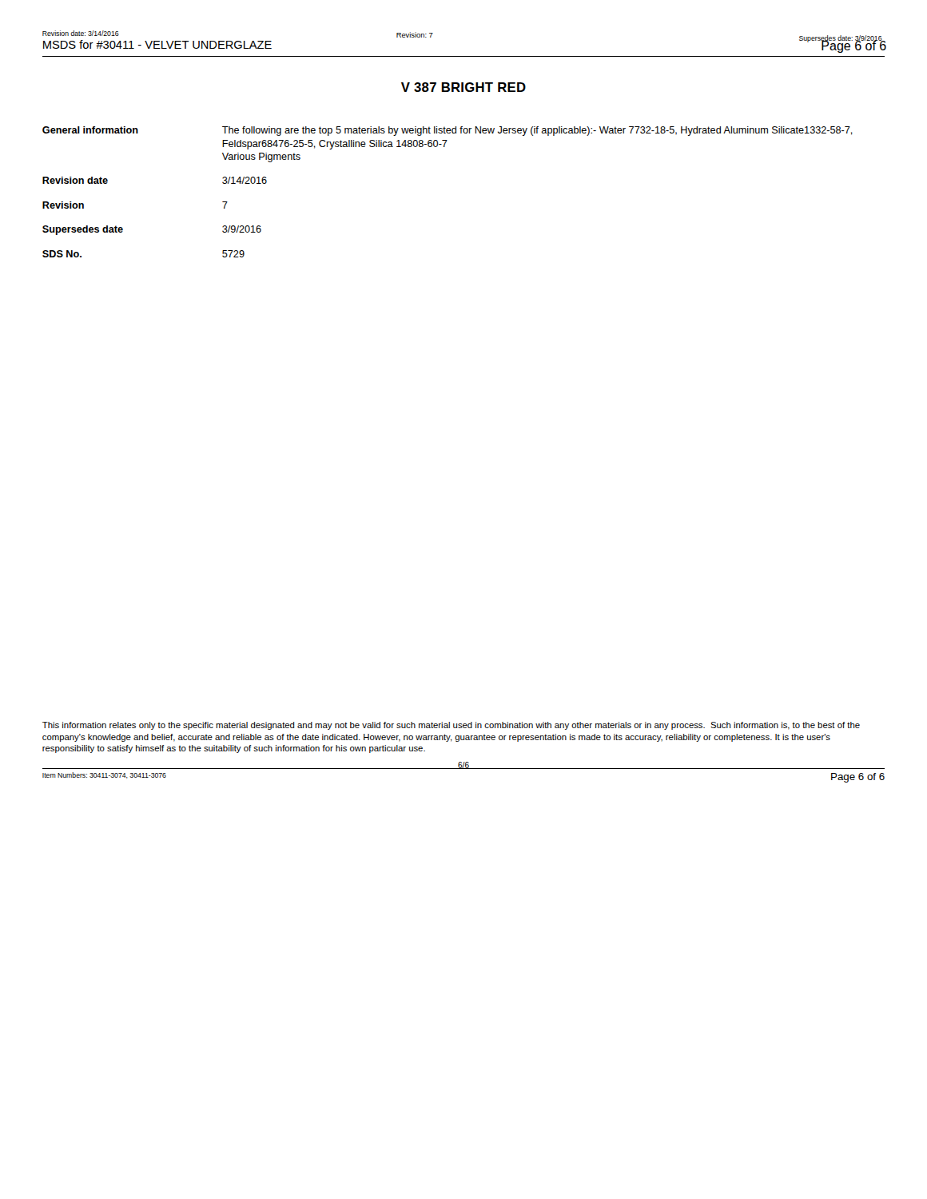Revision date: 3/14/2016
MSDS for #30411 - VELVET UNDERGLAZE
Revision: 7
Supersedes date: 3/9/2016 Page 6 of 6
V 387 BRIGHT RED
| General information | The following are the top 5 materials by weight listed for New Jersey (if applicable):- Water 7732-18-5, Hydrated Aluminum Silicate1332-58-7, Feldspar68476-25-5, Crystalline Silica 14808-60-7 Various Pigments |
| Revision date | 3/14/2016 |
| Revision | 7 |
| Supersedes date | 3/9/2016 |
| SDS No. | 5729 |
This information relates only to the specific material designated and may not be valid for such material used in combination with any other materials or in any process. Such information is, to the best of the company's knowledge and belief, accurate and reliable as of the date indicated. However, no warranty, guarantee or representation is made to its accuracy, reliability or completeness. It is the user's responsibility to satisfy himself as to the suitability of such information for his own particular use.
Item Numbers: 30411-3074, 30411-3076
6/6
Page 6 of 6